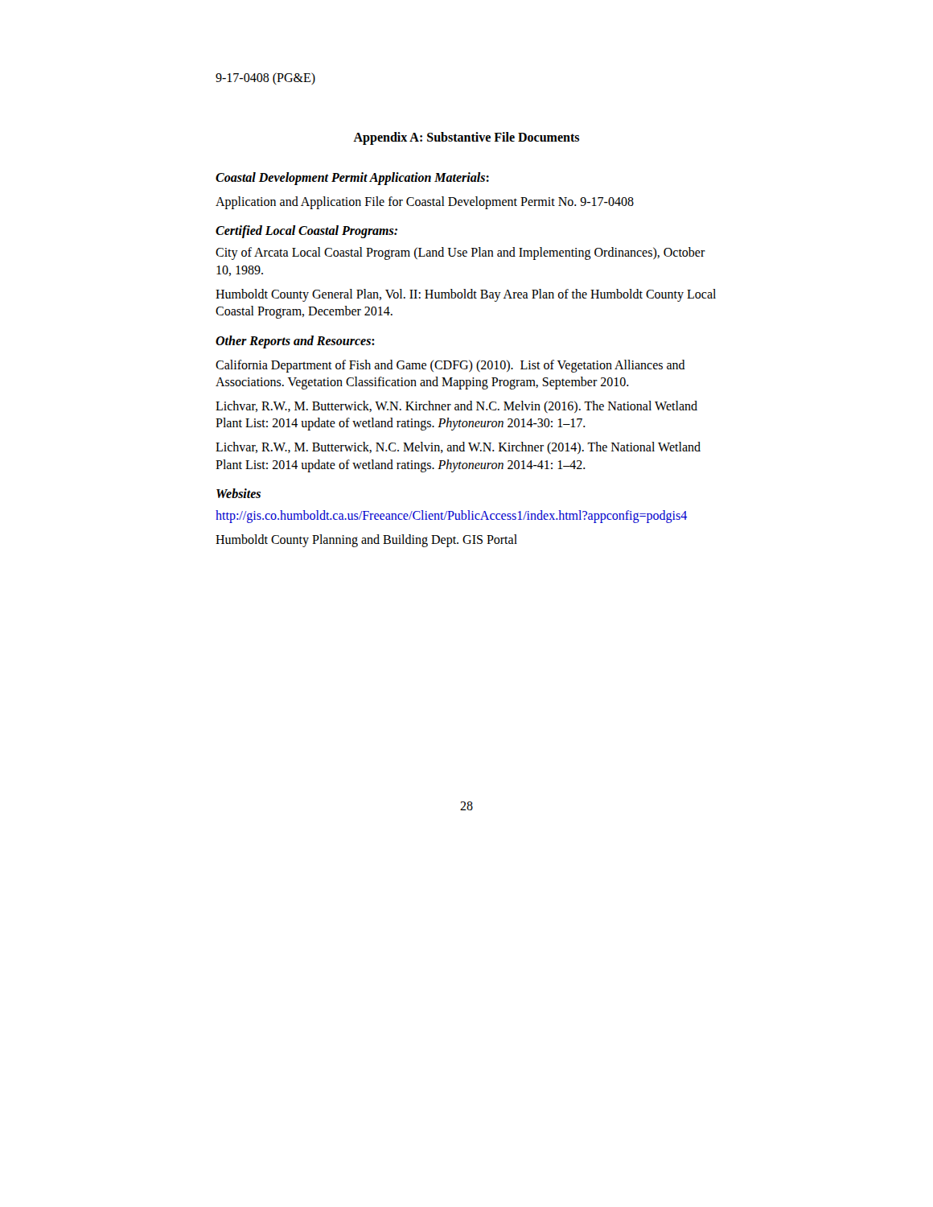9-17-0408 (PG&E)
Appendix A: Substantive File Documents
Coastal Development Permit Application Materials:
Application and Application File for Coastal Development Permit No. 9-17-0408
Certified Local Coastal Programs:
City of Arcata Local Coastal Program (Land Use Plan and Implementing Ordinances), October 10, 1989.
Humboldt County General Plan, Vol. II: Humboldt Bay Area Plan of the Humboldt County Local Coastal Program, December 2014.
Other Reports and Resources:
California Department of Fish and Game (CDFG) (2010). List of Vegetation Alliances and Associations. Vegetation Classification and Mapping Program, September 2010.
Lichvar, R.W., M. Butterwick, W.N. Kirchner and N.C. Melvin (2016). The National Wetland Plant List: 2014 update of wetland ratings. Phytoneuron 2014-30: 1–17.
Lichvar, R.W., M. Butterwick, N.C. Melvin, and W.N. Kirchner (2014). The National Wetland Plant List: 2014 update of wetland ratings. Phytoneuron 2014-41: 1–42.
Websites
http://gis.co.humboldt.ca.us/Freeance/Client/PublicAccess1/index.html?appconfig=podgis4
Humboldt County Planning and Building Dept. GIS Portal
28